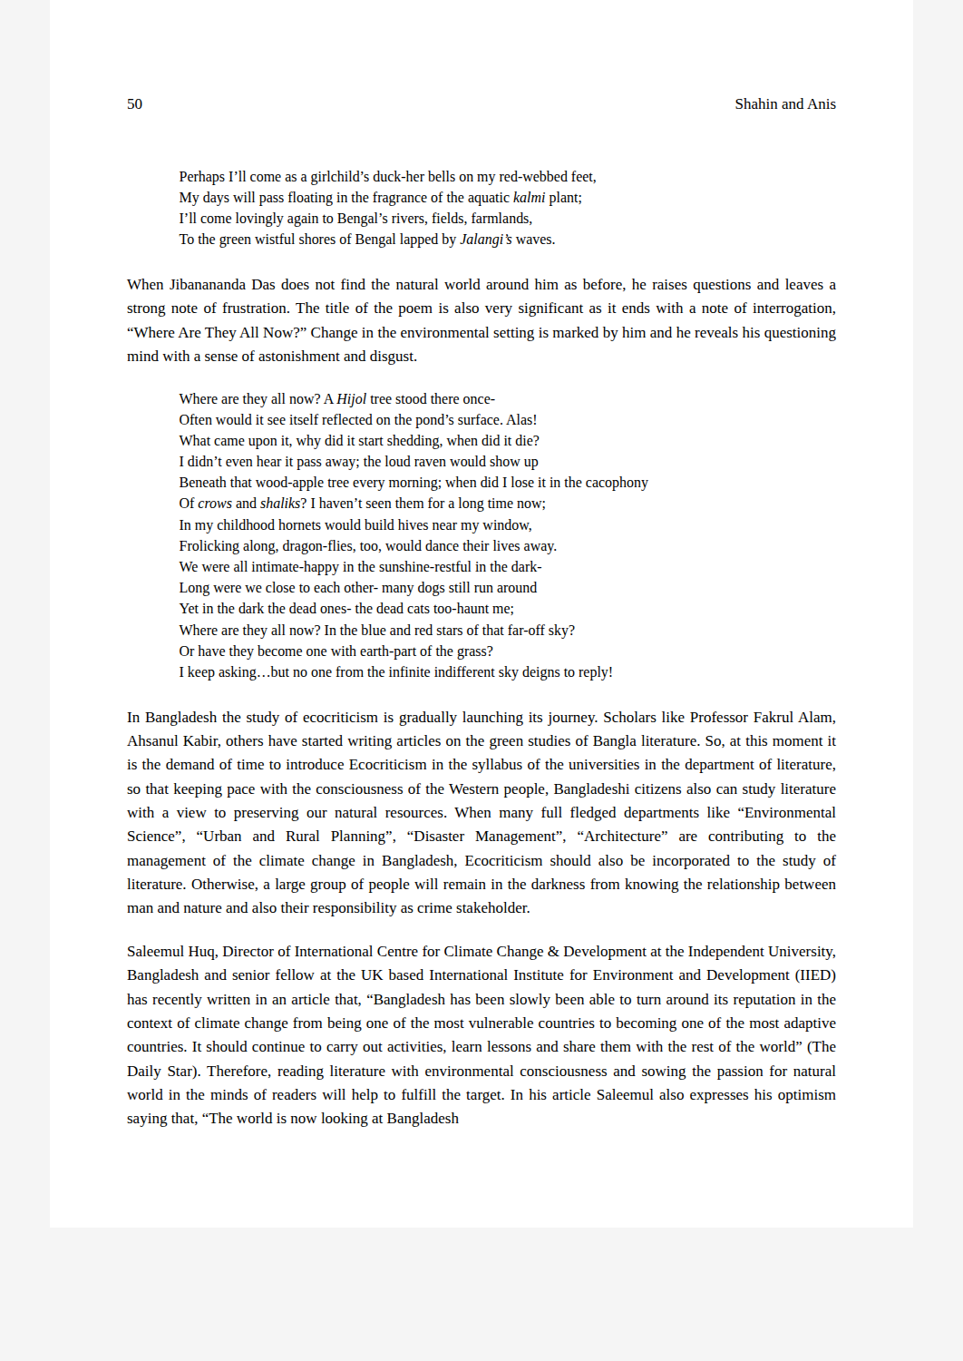50 Shahin and Anis
Perhaps I’ll come as a girlchild’s duck-her bells on my red-webbed feet, My days will pass floating in the fragrance of the aquatic kalmi plant; I’ll come lovingly again to Bengal’s rivers, fields, farmlands, To the green wistful shores of Bengal lapped by Jalangi’s waves.
When Jibanananda Das does not find the natural world around him as before, he raises questions and leaves a strong note of frustration. The title of the poem is also very significant as it ends with a note of interrogation, “Where Are They All Now?” Change in the environmental setting is marked by him and he reveals his questioning mind with a sense of astonishment and disgust.
Where are they all now? A Hijol tree stood there once- Often would it see itself reflected on the pond’s surface. Alas! What came upon it, why did it start shedding, when did it die? I didn’t even hear it pass away; the loud raven would show up Beneath that wood-apple tree every morning; when did I lose it in the cacophony Of crows and shaliks? I haven’t seen them for a long time now; In my childhood hornets would build hives near my window, Frolicking along, dragon-flies, too, would dance their lives away. We were all intimate-happy in the sunshine-restful in the dark- Long were we close to each other- many dogs still run around Yet in the dark the dead ones- the dead cats too-haunt me; Where are they all now? In the blue and red stars of that far-off sky? Or have they become one with earth-part of the grass? I keep asking…but no one from the infinite indifferent sky deigns to reply!
In Bangladesh the study of ecocriticism is gradually launching its journey. Scholars like Professor Fakrul Alam, Ahsanul Kabir, others have started writing articles on the green studies of Bangla literature. So, at this moment it is the demand of time to introduce Ecocriticism in the syllabus of the universities in the department of literature, so that keeping pace with the consciousness of the Western people, Bangladeshi citizens also can study literature with a view to preserving our natural resources. When many full fledged departments like “Environmental Science”, “Urban and Rural Planning”, “Disaster Management”, “Architecture” are contributing to the management of the climate change in Bangladesh, Ecocriticism should also be incorporated to the study of literature. Otherwise, a large group of people will remain in the darkness from knowing the relationship between man and nature and also their responsibility as crime stakeholder.
Saleemul Huq, Director of International Centre for Climate Change & Development at the Independent University, Bangladesh and senior fellow at the UK based International Institute for Environment and Development (IIED) has recently written in an article that, “Bangladesh has been slowly been able to turn around its reputation in the context of climate change from being one of the most vulnerable countries to becoming one of the most adaptive countries. It should continue to carry out activities, learn lessons and share them with the rest of the world” (The Daily Star). Therefore, reading literature with environmental consciousness and sowing the passion for natural world in the minds of readers will help to fulfill the target. In his article Saleemul also expresses his optimism saying that, “The world is now looking at Bangladesh